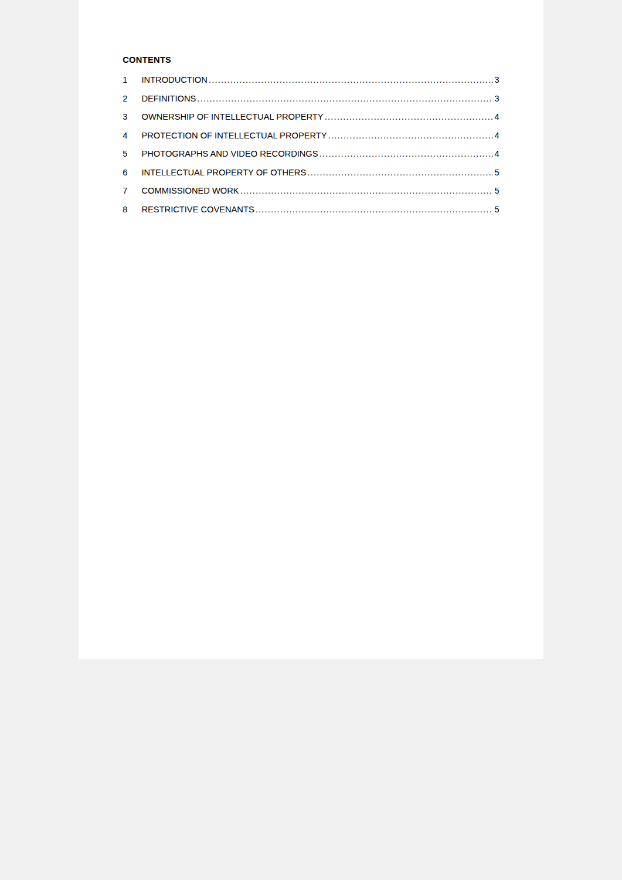CONTENTS
1 INTRODUCTION .................................................................................................................. 3
2 DEFINITIONS ..................................................................................................................... 3
3 OWNERSHIP OF INTELLECTUAL PROPERTY ......................................................................... 4
4 PROTECTION OF INTELLECTUAL PROPERTY ........................................................................ 4
5 PHOTOGRAPHS AND VIDEO RECORDINGS ............................................................................ 4
6 INTELLECTUAL PROPERTY OF OTHERS ................................................................................ 5
7 COMMISSIONED WORK ....................................................................................................... 5
8 RESTRICTIVE COVENANTS ................................................................................................. 5